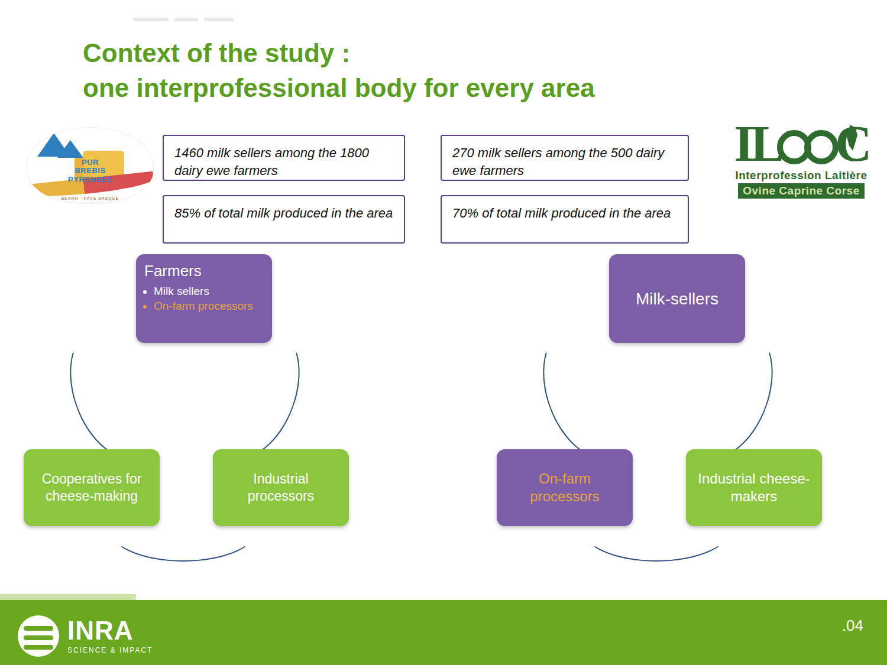Context of the study :
one interprofessional body for every area
PUR
BREBIS
PYRENEES
BEARN - PAYS BASQUE
IL C
Interprofession Laitière
Ovine Caprine Corse
1460 milk sellers among the 1800 dairy ewe farmers
85% of total milk produced in the area
270 milk sellers among the 500 dairy ewe farmers
70% of total milk produced in the area
Farmers
Milk sellers
On-farm processors
Cooperatives for cheese-making
Industrial processors
Milk-sellers
On-farm processors
Industrial cheese-makers
.04
INRA
SCIENCE & IMPACT